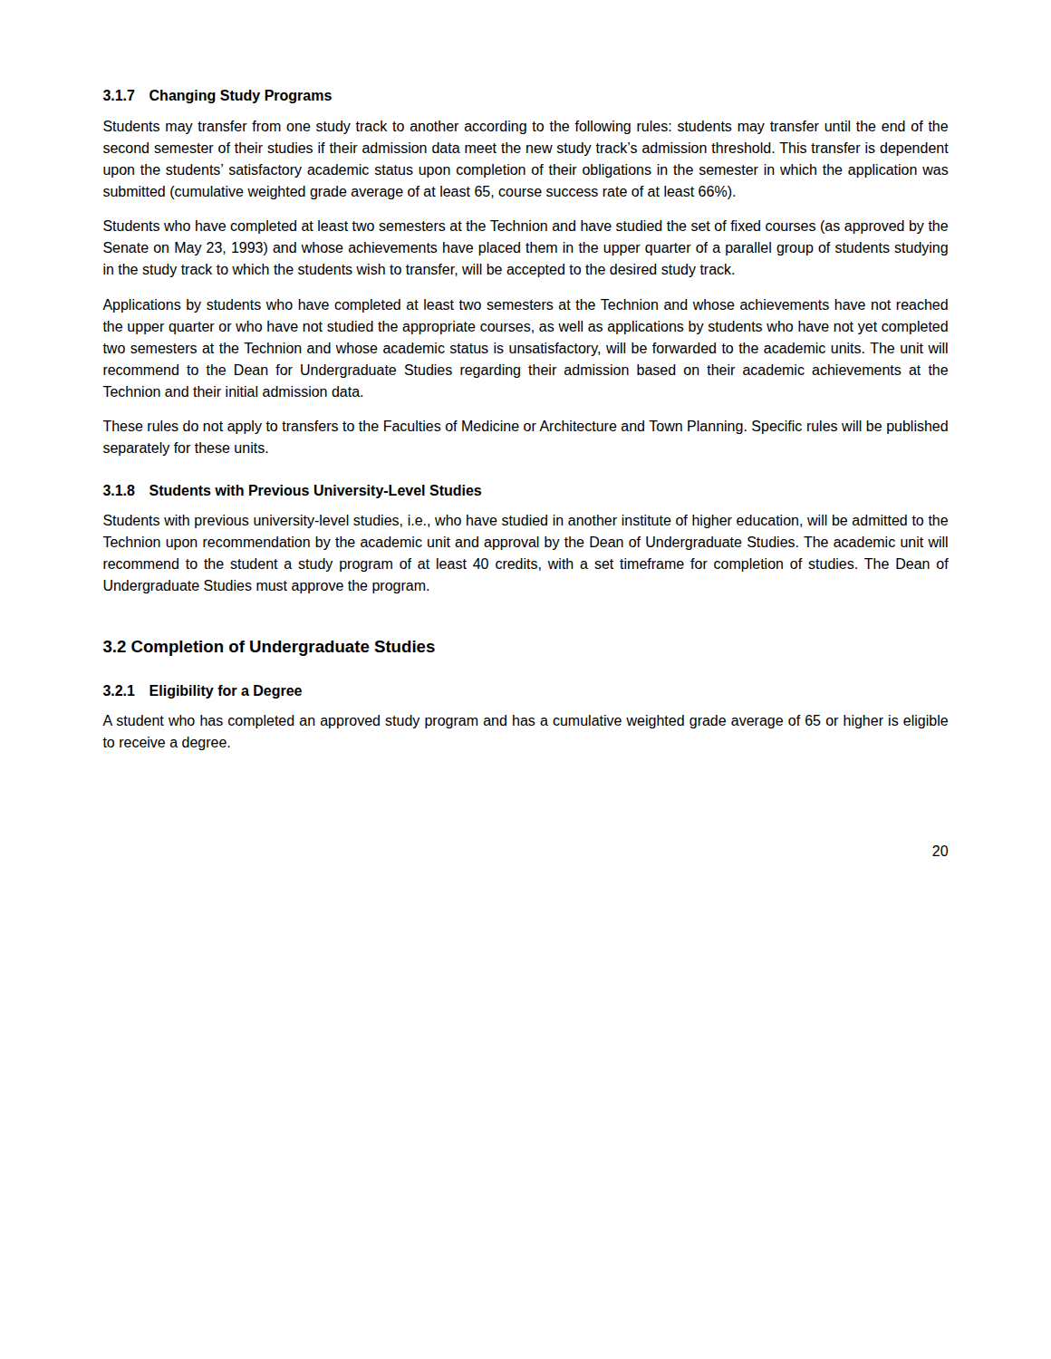3.1.7 Changing Study Programs
Students may transfer from one study track to another according to the following rules: students may transfer until the end of the second semester of their studies if their admission data meet the new study track’s admission threshold. This transfer is dependent upon the students’ satisfactory academic status upon completion of their obligations in the semester in which the application was submitted (cumulative weighted grade average of at least 65, course success rate of at least 66%).
Students who have completed at least two semesters at the Technion and have studied the set of fixed courses (as approved by the Senate on May 23, 1993) and whose achievements have placed them in the upper quarter of a parallel group of students studying in the study track to which the students wish to transfer, will be accepted to the desired study track.
Applications by students who have completed at least two semesters at the Technion and whose achievements have not reached the upper quarter or who have not studied the appropriate courses, as well as applications by students who have not yet completed two semesters at the Technion and whose academic status is unsatisfactory, will be forwarded to the academic units. The unit will recommend to the Dean for Undergraduate Studies regarding their admission based on their academic achievements at the Technion and their initial admission data.
These rules do not apply to transfers to the Faculties of Medicine or Architecture and Town Planning. Specific rules will be published separately for these units.
3.1.8 Students with Previous University-Level Studies
Students with previous university-level studies, i.e., who have studied in another institute of higher education, will be admitted to the Technion upon recommendation by the academic unit and approval by the Dean of Undergraduate Studies. The academic unit will recommend to the student a study program of at least 40 credits, with a set timeframe for completion of studies. The Dean of Undergraduate Studies must approve the program.
3.2 Completion of Undergraduate Studies
3.2.1 Eligibility for a Degree
A student who has completed an approved study program and has a cumulative weighted grade average of 65 or higher is eligible to receive a degree.
20